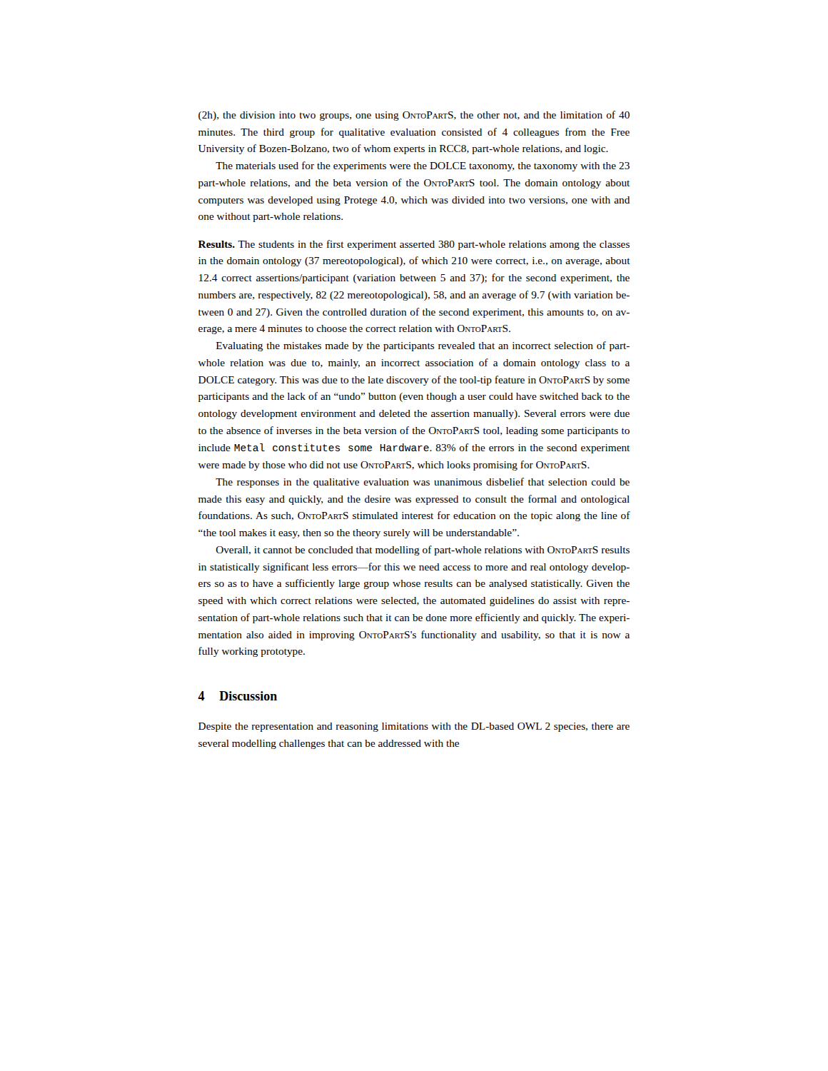(2h), the division into two groups, one using OntoPartS, the other not, and the limitation of 40 minutes. The third group for qualitative evaluation consisted of 4 colleagues from the Free University of Bozen-Bolzano, two of whom experts in RCC8, part-whole relations, and logic.
The materials used for the experiments were the DOLCE taxonomy, the taxonomy with the 23 part-whole relations, and the beta version of the OntoPartS tool. The domain ontology about computers was developed using Protege 4.0, which was divided into two versions, one with and one without part-whole relations.
Results. The students in the first experiment asserted 380 part-whole relations among the classes in the domain ontology (37 mereotopological), of which 210 were correct, i.e., on average, about 12.4 correct assertions/participant (variation between 5 and 37); for the second experiment, the numbers are, respectively, 82 (22 mereotopological), 58, and an average of 9.7 (with variation between 0 and 27). Given the controlled duration of the second experiment, this amounts to, on average, a mere 4 minutes to choose the correct relation with OntoPartS.
Evaluating the mistakes made by the participants revealed that an incorrect selection of part-whole relation was due to, mainly, an incorrect association of a domain ontology class to a DOLCE category. This was due to the late discovery of the tool-tip feature in OntoPartS by some participants and the lack of an “undo” button (even though a user could have switched back to the ontology development environment and deleted the assertion manually). Several errors were due to the absence of inverses in the beta version of the OntoPartS tool, leading some participants to include Metal constitutes some Hardware. 83% of the errors in the second experiment were made by those who did not use OntoPartS, which looks promising for OntoPartS.
The responses in the qualitative evaluation was unanimous disbelief that selection could be made this easy and quickly, and the desire was expressed to consult the formal and ontological foundations. As such, OntoPartS stimulated interest for education on the topic along the line of “the tool makes it easy, then so the theory surely will be understandable”.
Overall, it cannot be concluded that modelling of part-whole relations with OntoPartS results in statistically significant less errors—for this we need access to more and real ontology developers so as to have a sufficiently large group whose results can be analysed statistically. Given the speed with which correct relations were selected, the automated guidelines do assist with representation of part-whole relations such that it can be done more efficiently and quickly. The experimentation also aided in improving OntoPartS's functionality and usability, so that it is now a fully working prototype.
4 Discussion
Despite the representation and reasoning limitations with the DL-based OWL 2 species, there are several modelling challenges that can be addressed with the